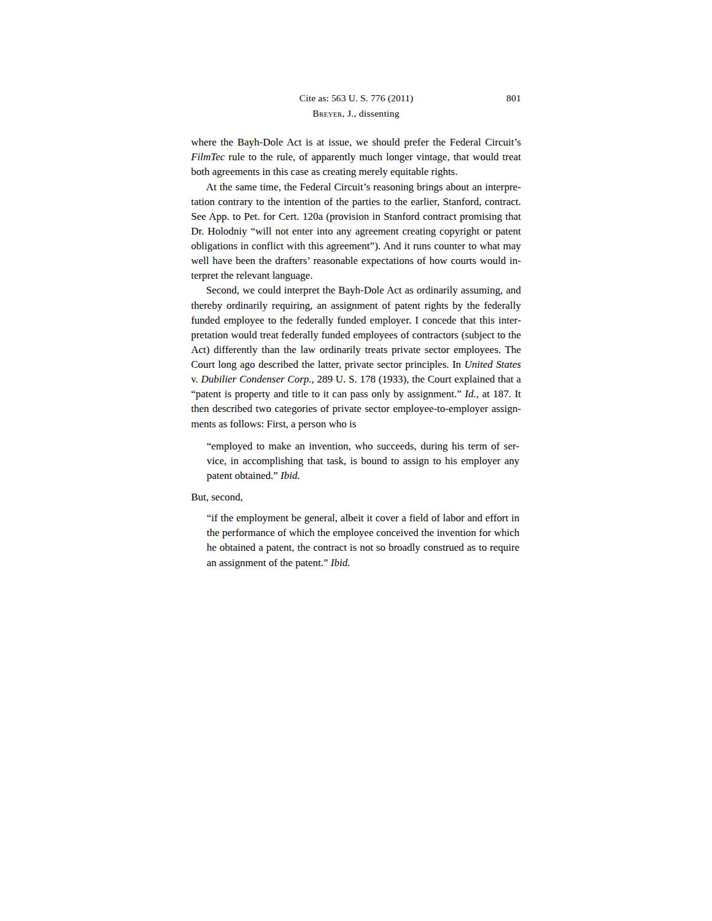Cite as: 563 U. S. 776 (2011) 801
Breyer, J., dissenting
where the Bayh-Dole Act is at issue, we should prefer the Federal Circuit’s FilmTec rule to the rule, of apparently much longer vintage, that would treat both agreements in this case as creating merely equitable rights.
At the same time, the Federal Circuit’s reasoning brings about an interpretation contrary to the intention of the parties to the earlier, Stanford, contract. See App. to Pet. for Cert. 120a (provision in Stanford contract promising that Dr. Holodniy “will not enter into any agreement creating copyright or patent obligations in conflict with this agreement”). And it runs counter to what may well have been the drafters’ reasonable expectations of how courts would interpret the relevant language.
Second, we could interpret the Bayh-Dole Act as ordinarily assuming, and thereby ordinarily requiring, an assignment of patent rights by the federally funded employee to the federally funded employer. I concede that this interpretation would treat federally funded employees of contractors (subject to the Act) differently than the law ordinarily treats private sector employees. The Court long ago described the latter, private sector principles. In United States v. Dubilier Condenser Corp., 289 U. S. 178 (1933), the Court explained that a “patent is property and title to it can pass only by assignment.” Id., at 187. It then described two categories of private sector employee-to-employer assignments as follows: First, a person who is
“employed to make an invention, who succeeds, during his term of service, in accomplishing that task, is bound to assign to his employer any patent obtained.” Ibid.
But, second,
“if the employment be general, albeit it cover a field of labor and effort in the performance of which the employee conceived the invention for which he obtained a patent, the contract is not so broadly construed as to require an assignment of the patent.” Ibid.